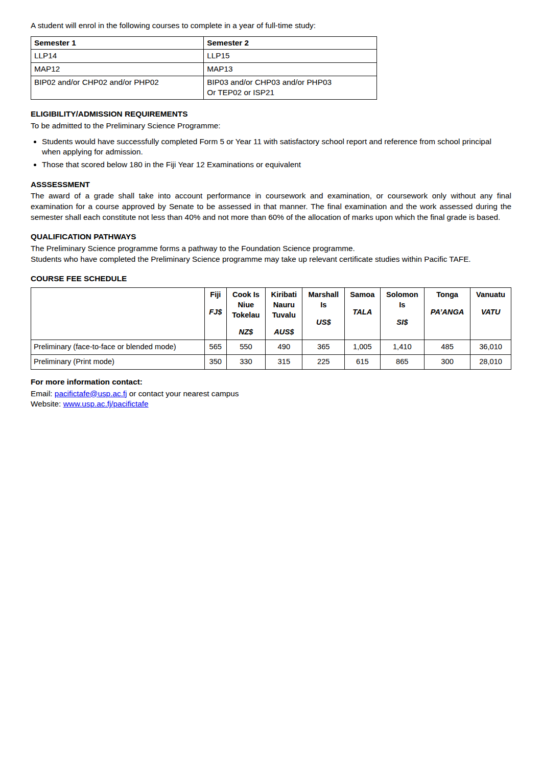A student will enrol in the following courses to complete in a year of full-time study:
| Semester 1 | Semester 2 |
| --- | --- |
| LLP14 | LLP15 |
| MAP12 | MAP13 |
| BIP02 and/or CHP02 and/or PHP02 | BIP03 and/or CHP03 and/or PHP03 Or TEP02 or ISP21 |
ELIGIBILITY/ADMISSION REQUIREMENTS
To be admitted to the Preliminary Science Programme:
Students would have successfully completed Form 5 or Year 11 with satisfactory school report and reference from school principal when applying for admission.
Those that scored below 180 in the Fiji Year 12 Examinations or equivalent
ASSSESSMENT
The award of a grade shall take into account performance in coursework and examination, or coursework only without any final examination for a course approved by Senate to be assessed in that manner. The final examination and the work assessed during the semester shall each constitute not less than 40% and not more than 60% of the allocation of marks upon which the final grade is based.
QUALIFICATION PATHWAYS
The Preliminary Science programme forms a pathway to the Foundation Science programme.
Students who have completed the Preliminary Science programme may take up relevant certificate studies within Pacific TAFE.
COURSE FEE SCHEDULE
| | Fiji FJ$ | Cook Is Niue Tokelau NZ$ | Kiribati Nauru Tuvalu AUS$ | Marshall Is US$ | Samoa TALA | Solomon Is SI$ | Tonga PA’ANGA | Vanuatu VATU |
| --- | --- | --- | --- | --- | --- | --- | --- | --- |
| Preliminary (face-to-face or blended mode) | 565 | 550 | 490 | 365 | 1,005 | 1,410 | 485 | 36,010 |
| Preliminary (Print mode) | 350 | 330 | 315 | 225 | 615 | 865 | 300 | 28,010 |
For more information contact:
Email: pacifictafe@usp.ac.fj or contact your nearest campus
Website: www.usp.ac.fj/pacifictafe